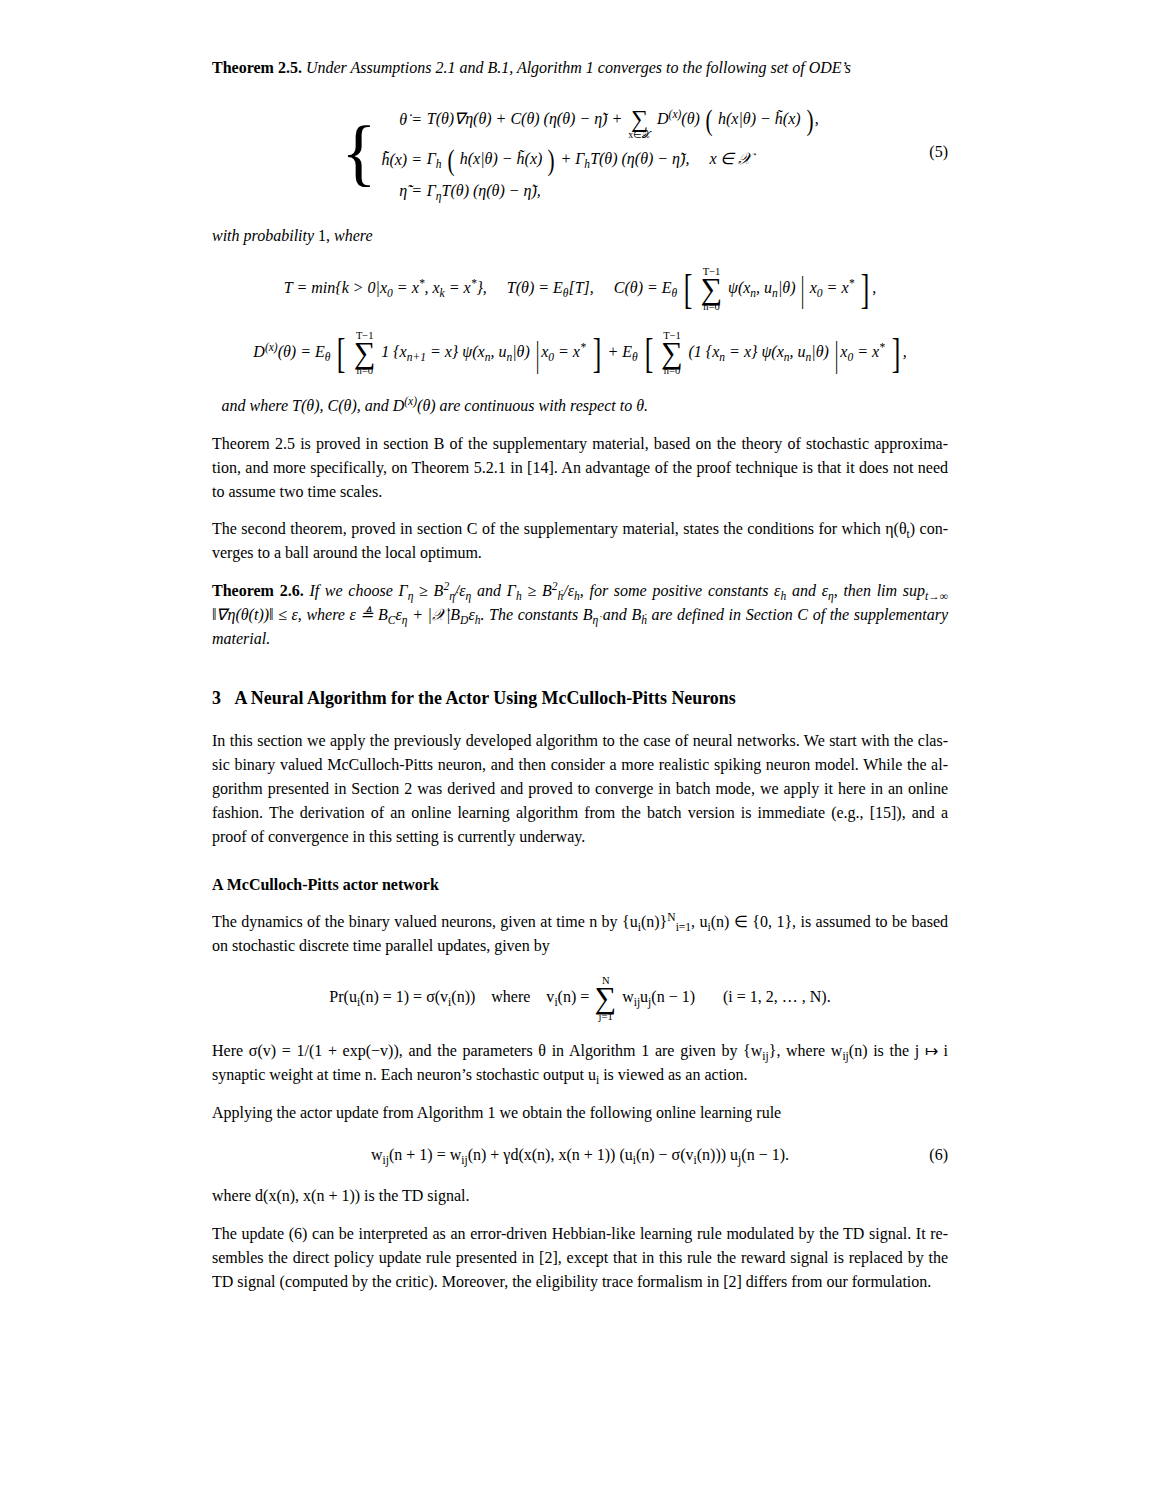Theorem 2.5. Under Assumptions 2.1 and B.1, Algorithm 1 converges to the following set of ODE’s
| { | θ̇ = | T(θ)∇η(θ) + C(θ) (η(θ) − η̃) + ∑ x∈𝒳 D (x) (θ) ( h(x/θ) − h̃(x) ) , |
| h̃̇(x) = | Γ h ( h(x/θ) − h̃(x) ) + Γ h T(θ) (η(θ) − η̃), x ∈ 𝒳 |
| η̃̇ = | Γ η T(θ) (η(θ) − η̃), |
(5)
with probability 1, where
T = min{k > 0|x0 = x*, xk = x*}, T(θ) = Eθ[T], C(θ) = Eθ [ T−1∑n=0 ψ(xn, un|θ) | x0 = x* ],
D(x)(θ) = Eθ [ T−1∑n=0 1 {xn+1 = x} ψ(xn, un|θ) |x0 = x* ] + Eθ [ T−1∑n=0 (1 {xn = x} ψ(xn, un|θ) |x0 = x* ],
and where T(θ), C(θ), and D(x)(θ) are continuous with respect to θ.
Theorem 2.5 is proved in section B of the supplementary material, based on the theory of stochastic approximation, and more specifically, on Theorem 5.2.1 in [14]. An advantage of the proof technique is that it does not need to assume two time scales.
The second theorem, proved in section C of the supplementary material, states the conditions for which η(θt) converges to a ball around the local optimum.
Theorem 2.6. If we choose Γη ≥ B2η̇/εη and Γh ≥ B2ḣ/εh, for some positive constants εh and εη, then lim supt→∞ ‖∇η(θ(t))‖ ≤ ε, where ε ≜ BCεη + |𝒳|BDεh. The constants Bη̇ and Bḣ are defined in Section C of the supplementary material.
3 A Neural Algorithm for the Actor Using McCulloch-Pitts Neurons
In this section we apply the previously developed algorithm to the case of neural networks. We start with the classic binary valued McCulloch-Pitts neuron, and then consider a more realistic spiking neuron model. While the algorithm presented in Section 2 was derived and proved to converge in batch mode, we apply it here in an online fashion. The derivation of an online learning algorithm from the batch version is immediate (e.g., [15]), and a proof of convergence in this setting is currently underway.
A McCulloch-Pitts actor network
The dynamics of the binary valued neurons, given at time n by {ui(n)}Ni=1, ui(n) ∈ {0, 1}, is assumed to be based on stochastic discrete time parallel updates, given by
Pr(ui(n) = 1) = σ(vi(n)) where vi(n) = N∑j=1 wijuj(n − 1) (i = 1, 2, … , N).
Here σ(v) = 1/(1 + exp(−v)), and the parameters θ in Algorithm 1 are given by {wij}, where wij(n) is the j ↦ i synaptic weight at time n. Each neuron’s stochastic output ui is viewed as an action.
Applying the actor update from Algorithm 1 we obtain the following online learning rule
wij(n + 1) = wij(n) + γd(x(n), x(n + 1)) (ui(n) − σ(vi(n))) uj(n − 1). (6)
where d(x(n), x(n + 1)) is the TD signal.
The update (6) can be interpreted as an error-driven Hebbian-like learning rule modulated by the TD signal. It resembles the direct policy update rule presented in [2], except that in this rule the reward signal is replaced by the TD signal (computed by the critic). Moreover, the eligibility trace formalism in [2] differs from our formulation.